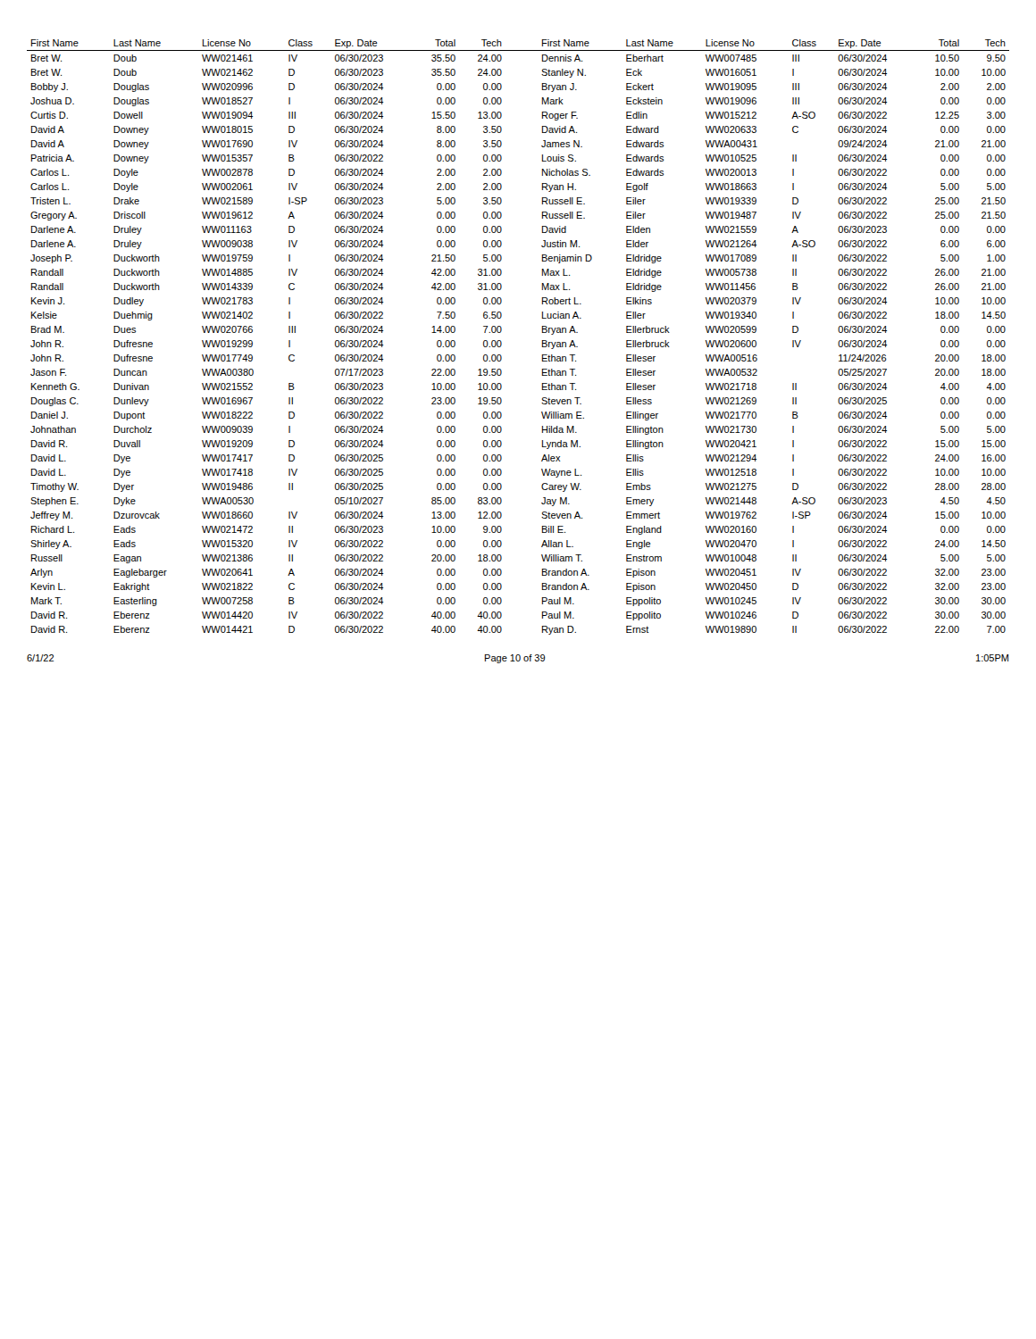| First Name | Last Name | License No | Class | Exp. Date | Total | Tech | | First Name | Last Name | License No | Class | Exp. Date | Total | Tech |
| --- | --- | --- | --- | --- | --- | --- | --- | --- | --- | --- | --- | --- | --- | --- |
| Bret W. | Doub | WW021461 | IV | 06/30/2023 | 35.50 | 24.00 | | Dennis A. | Eberhart | WW007485 | III | 06/30/2024 | 10.50 | 9.50 |
| Bret W. | Doub | WW021462 | D | 06/30/2023 | 35.50 | 24.00 | | Stanley N. | Eck | WW016051 | I | 06/30/2024 | 10.00 | 10.00 |
| Bobby J. | Douglas | WW020996 | D | 06/30/2024 | 0.00 | 0.00 | | Bryan J. | Eckert | WW019095 | III | 06/30/2024 | 2.00 | 2.00 |
| Joshua D. | Douglas | WW018527 | I | 06/30/2024 | 0.00 | 0.00 | | Mark | Eckstein | WW019096 | III | 06/30/2024 | 0.00 | 0.00 |
| Curtis D. | Dowell | WW019094 | III | 06/30/2024 | 15.50 | 13.00 | | Roger F. | Edlin | WW015212 | A-SO | 06/30/2022 | 12.25 | 3.00 |
| David A | Downey | WW018015 | D | 06/30/2024 | 8.00 | 3.50 | | David A. | Edward | WW020633 | C | 06/30/2024 | 0.00 | 0.00 |
| David A | Downey | WW017690 | IV | 06/30/2024 | 8.00 | 3.50 | | James N. | Edwards | WWA00431 | | 09/24/2024 | 21.00 | 21.00 |
| Patricia A. | Downey | WW015357 | B | 06/30/2022 | 0.00 | 0.00 | | Louis S. | Edwards | WW010525 | II | 06/30/2024 | 0.00 | 0.00 |
| Carlos L. | Doyle | WW002878 | D | 06/30/2024 | 2.00 | 2.00 | | Nicholas S. | Edwards | WW020013 | I | 06/30/2022 | 0.00 | 0.00 |
| Carlos L. | Doyle | WW002061 | IV | 06/30/2024 | 2.00 | 2.00 | | Ryan H. | Egolf | WW018663 | I | 06/30/2024 | 5.00 | 5.00 |
| Tristen L. | Drake | WW021589 | I-SP | 06/30/2023 | 5.00 | 3.50 | | Russell E. | Eiler | WW019339 | D | 06/30/2022 | 25.00 | 21.50 |
| Gregory A. | Driscoll | WW019612 | A | 06/30/2024 | 0.00 | 0.00 | | Russell E. | Eiler | WW019487 | IV | 06/30/2022 | 25.00 | 21.50 |
| Darlene A. | Druley | WW011163 | D | 06/30/2024 | 0.00 | 0.00 | | David | Elden | WW021559 | A | 06/30/2023 | 0.00 | 0.00 |
| Darlene A. | Druley | WW009038 | IV | 06/30/2024 | 0.00 | 0.00 | | Justin M. | Elder | WW021264 | A-SO | 06/30/2022 | 6.00 | 6.00 |
| Joseph P. | Duckworth | WW019759 | I | 06/30/2024 | 21.50 | 5.00 | | Benjamin D | Eldridge | WW017089 | II | 06/30/2022 | 5.00 | 1.00 |
| Randall | Duckworth | WW014885 | IV | 06/30/2024 | 42.00 | 31.00 | | Max L. | Eldridge | WW005738 | II | 06/30/2022 | 26.00 | 21.00 |
| Randall | Duckworth | WW014339 | C | 06/30/2024 | 42.00 | 31.00 | | Max L. | Eldridge | WW011456 | B | 06/30/2022 | 26.00 | 21.00 |
| Kevin J. | Dudley | WW021783 | I | 06/30/2024 | 0.00 | 0.00 | | Robert L. | Elkins | WW020379 | IV | 06/30/2024 | 10.00 | 10.00 |
| Kelsie | Duehmig | WW021402 | I | 06/30/2022 | 7.50 | 6.50 | | Lucian A. | Eller | WW019340 | I | 06/30/2022 | 18.00 | 14.50 |
| Brad M. | Dues | WW020766 | III | 06/30/2024 | 14.00 | 7.00 | | Bryan A. | Ellerbruck | WW020599 | D | 06/30/2024 | 0.00 | 0.00 |
| John R. | Dufresne | WW019299 | I | 06/30/2024 | 0.00 | 0.00 | | Bryan A. | Ellerbruck | WW020600 | IV | 06/30/2024 | 0.00 | 0.00 |
| John R. | Dufresne | WW017749 | C | 06/30/2024 | 0.00 | 0.00 | | Ethan T. | Elleser | WWA00516 | | 11/24/2026 | 20.00 | 18.00 |
| Jason F. | Duncan | WWA00380 | | 07/17/2023 | 22.00 | 19.50 | | Ethan T. | Elleser | WWA00532 | | 05/25/2027 | 20.00 | 18.00 |
| Kenneth G. | Dunivan | WW021552 | B | 06/30/2023 | 10.00 | 10.00 | | Ethan T. | Elleser | WW021718 | II | 06/30/2024 | 4.00 | 4.00 |
| Douglas C. | Dunlevy | WW016967 | II | 06/30/2022 | 23.00 | 19.50 | | Steven T. | Elless | WW021269 | II | 06/30/2025 | 0.00 | 0.00 |
| Daniel J. | Dupont | WW018222 | D | 06/30/2022 | 0.00 | 0.00 | | William E. | Ellinger | WW021770 | B | 06/30/2024 | 0.00 | 0.00 |
| Johnathan | Durcholz | WW009039 | I | 06/30/2024 | 0.00 | 0.00 | | Hilda M. | Ellington | WW021730 | I | 06/30/2024 | 5.00 | 5.00 |
| David R. | Duvall | WW019209 | D | 06/30/2024 | 0.00 | 0.00 | | Lynda M. | Ellington | WW020421 | I | 06/30/2022 | 15.00 | 15.00 |
| David L. | Dye | WW017417 | D | 06/30/2025 | 0.00 | 0.00 | | Alex | Ellis | WW021294 | I | 06/30/2022 | 24.00 | 16.00 |
| David L. | Dye | WW017418 | IV | 06/30/2025 | 0.00 | 0.00 | | Wayne L. | Ellis | WW012518 | I | 06/30/2022 | 10.00 | 10.00 |
| Timothy W. | Dyer | WW019486 | II | 06/30/2025 | 0.00 | 0.00 | | Carey W. | Embs | WW021275 | D | 06/30/2022 | 28.00 | 28.00 |
| Stephen E. | Dyke | WWA00530 | | 05/10/2027 | 85.00 | 83.00 | | Jay M. | Emery | WW021448 | A-SO | 06/30/2023 | 4.50 | 4.50 |
| Jeffrey M. | Dzurovcak | WW018660 | IV | 06/30/2024 | 13.00 | 12.00 | | Steven A. | Emmert | WW019762 | I-SP | 06/30/2024 | 15.00 | 10.00 |
| Richard L. | Eads | WW021472 | II | 06/30/2023 | 10.00 | 9.00 | | Bill E. | England | WW020160 | I | 06/30/2024 | 0.00 | 0.00 |
| Shirley A. | Eads | WW015320 | IV | 06/30/2022 | 0.00 | 0.00 | | Allan L. | Engle | WW020470 | I | 06/30/2022 | 24.00 | 14.50 |
| Russell | Eagan | WW021386 | II | 06/30/2022 | 20.00 | 18.00 | | William T. | Enstrom | WW010048 | II | 06/30/2024 | 5.00 | 5.00 |
| Arlyn | Eaglebarger | WW020641 | A | 06/30/2024 | 0.00 | 0.00 | | Brandon A. | Epison | WW020451 | IV | 06/30/2022 | 32.00 | 23.00 |
| Kevin L. | Eakright | WW021822 | C | 06/30/2024 | 0.00 | 0.00 | | Brandon A. | Epison | WW020450 | D | 06/30/2022 | 32.00 | 23.00 |
| Mark T. | Easterling | WW007258 | B | 06/30/2024 | 0.00 | 0.00 | | Paul M. | Eppolito | WW010245 | IV | 06/30/2022 | 30.00 | 30.00 |
| David R. | Eberenz | WW014420 | IV | 06/30/2022 | 40.00 | 40.00 | | Paul M. | Eppolito | WW010246 | D | 06/30/2022 | 30.00 | 30.00 |
| David R. | Eberenz | WW014421 | D | 06/30/2022 | 40.00 | 40.00 | | Ryan D. | Ernst | WW019890 | II | 06/30/2022 | 22.00 | 7.00 |
6/1/22 Page 10 of 39 1:05PM